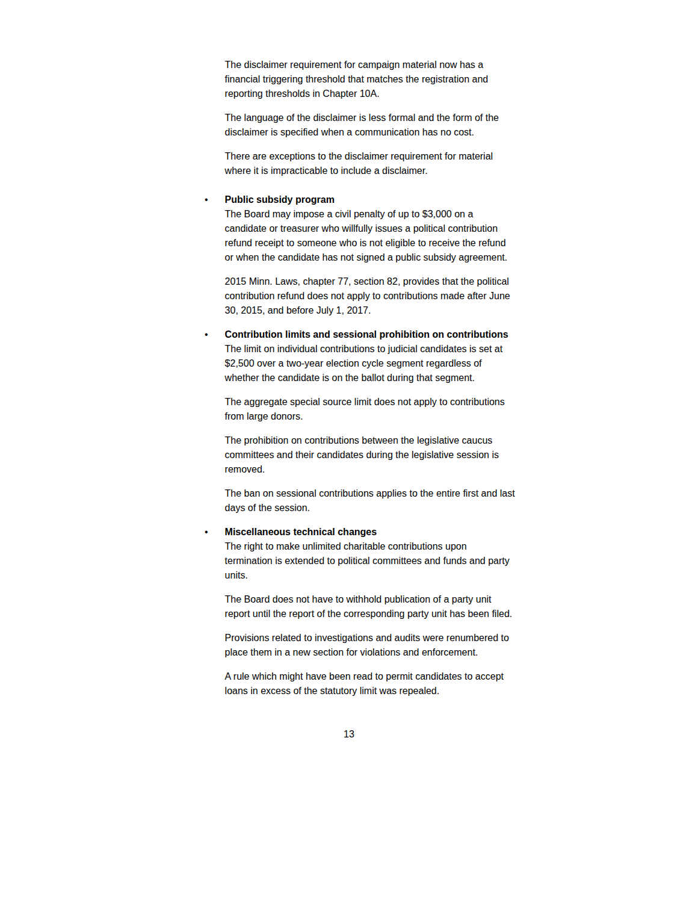The disclaimer requirement for campaign material now has a financial triggering threshold that matches the registration and reporting thresholds in Chapter 10A.
The language of the disclaimer is less formal and the form of the disclaimer is specified when a communication has no cost.
There are exceptions to the disclaimer requirement for material where it is impracticable to include a disclaimer.
•
Public subsidy program
The Board may impose a civil penalty of up to $3,000 on a candidate or treasurer who willfully issues a political contribution refund receipt to someone who is not eligible to receive the refund or when the candidate has not signed a public subsidy agreement.
2015 Minn. Laws, chapter 77, section 82, provides that the political contribution refund does not apply to contributions made after June 30, 2015, and before July 1, 2017.
•
Contribution limits and sessional prohibition on contributions
The limit on individual contributions to judicial candidates is set at $2,500 over a two-year election cycle segment regardless of whether the candidate is on the ballot during that segment.
The aggregate special source limit does not apply to contributions from large donors.
The prohibition on contributions between the legislative caucus committees and their candidates during the legislative session is removed.
The ban on sessional contributions applies to the entire first and last days of the session.
•
Miscellaneous technical changes
The right to make unlimited charitable contributions upon termination is extended to political committees and funds and party units.
The Board does not have to withhold publication of a party unit report until the report of the corresponding party unit has been filed.
Provisions related to investigations and audits were renumbered to place them in a new section for violations and enforcement.
A rule which might have been read to permit candidates to accept loans in excess of the statutory limit was repealed.
13